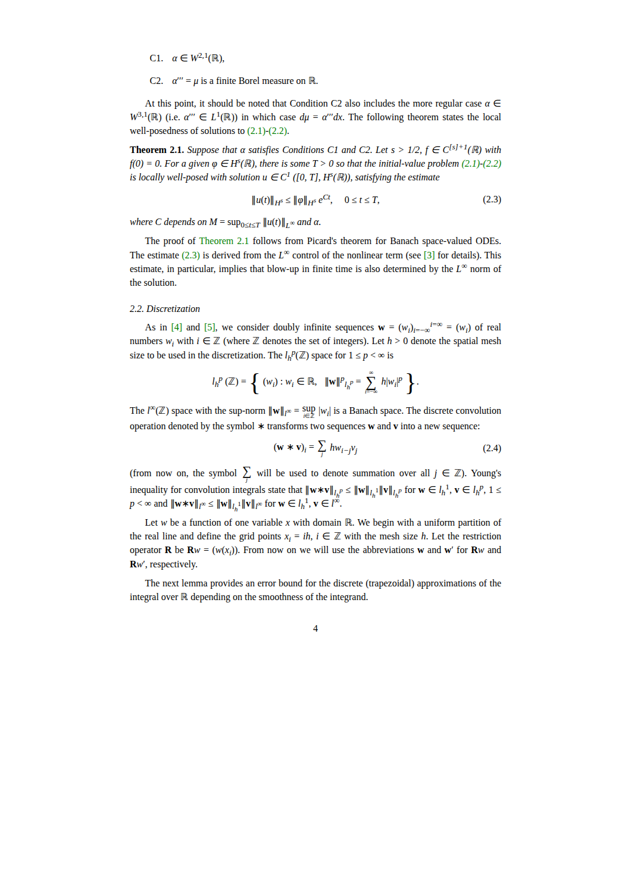C1. α ∈ W2,1(ℝ),
C2. α′′′ = μ is a finite Borel measure on ℝ.
At this point, it should be noted that Condition C2 also includes the more regular case α ∈ W3,1(ℝ) (i.e. α′′′ ∈ L1(ℝ)) in which case dμ = α′′′dx. The following theorem states the local well-posedness of solutions to (2.1)-(2.2).
Theorem 2.1. Suppose that α satisfies Conditions C1 and C2. Let s > 1/2, f ∈ C[s]+1(ℝ) with f(0) = 0. For a given φ ∈ Hs(ℝ), there is some T > 0 so that the initial-value problem (2.1)-(2.2) is locally well-posed with solution u ∈ C1 ([0, T], Hs(ℝ)), satisfying the estimate
∥u(t)∥Hs ≤ ∥φ∥Hs eCt, 0 ≤ t ≤ T, (2.3)
where C depends on M = sup0≤t≤T ∥u(t)∥L∞ and α.
The proof of Theorem 2.1 follows from Picard's theorem for Banach space-valued ODEs. The estimate (2.3) is derived from the L∞ control of the nonlinear term (see [3] for details). This estimate, in particular, implies that blow-up in finite time is also determined by the L∞ norm of the solution.
2.2. Discretization
As in [4] and [5], we consider doubly infinite sequences w = (wi)i=−∞i=∞ = (wi) of real numbers wi with i ∈ ℤ (where ℤ denotes the set of integers). Let h > 0 denote the spatial mesh size to be used in the discretization. The lhp(ℤ) space for 1 ≤ p < ∞ is
lhp (ℤ) = { (wi) : wi ∈ ℝ, ∥w∥plhp = ∞∑i=−∞ h|wi|p }.
The l∞(ℤ) space with the sup-norm ∥w∥l∞ = sup i∈ℤ |wi| is a Banach space. The discrete convolution operation denoted by the symbol ∗ transforms two sequences w and v into a new sequence:
(w ∗ v)i = ∑j hwi−jvj (2.4)
(from now on, the symbol ∑j will be used to denote summation over all j ∈ ℤ). Young's inequality for convolution integrals state that ∥w∗v∥lhp ≤ ∥w∥lh1∥v∥lhp for w ∈ lh1, v ∈ lhp, 1 ≤ p < ∞ and ∥w∗v∥l∞ ≤ ∥w∥lh1∥v∥l∞ for w ∈ lh1, v ∈ l∞.
Let w be a function of one variable x with domain ℝ. We begin with a uniform partition of the real line and define the grid points xi = ih, i ∈ ℤ with the mesh size h. Let the restriction operator R be Rw = (w(xi)). From now on we will use the abbreviations w and w′ for Rw and Rw′, respectively.
The next lemma provides an error bound for the discrete (trapezoidal) approximations of the integral over ℝ depending on the smoothness of the integrand.
4